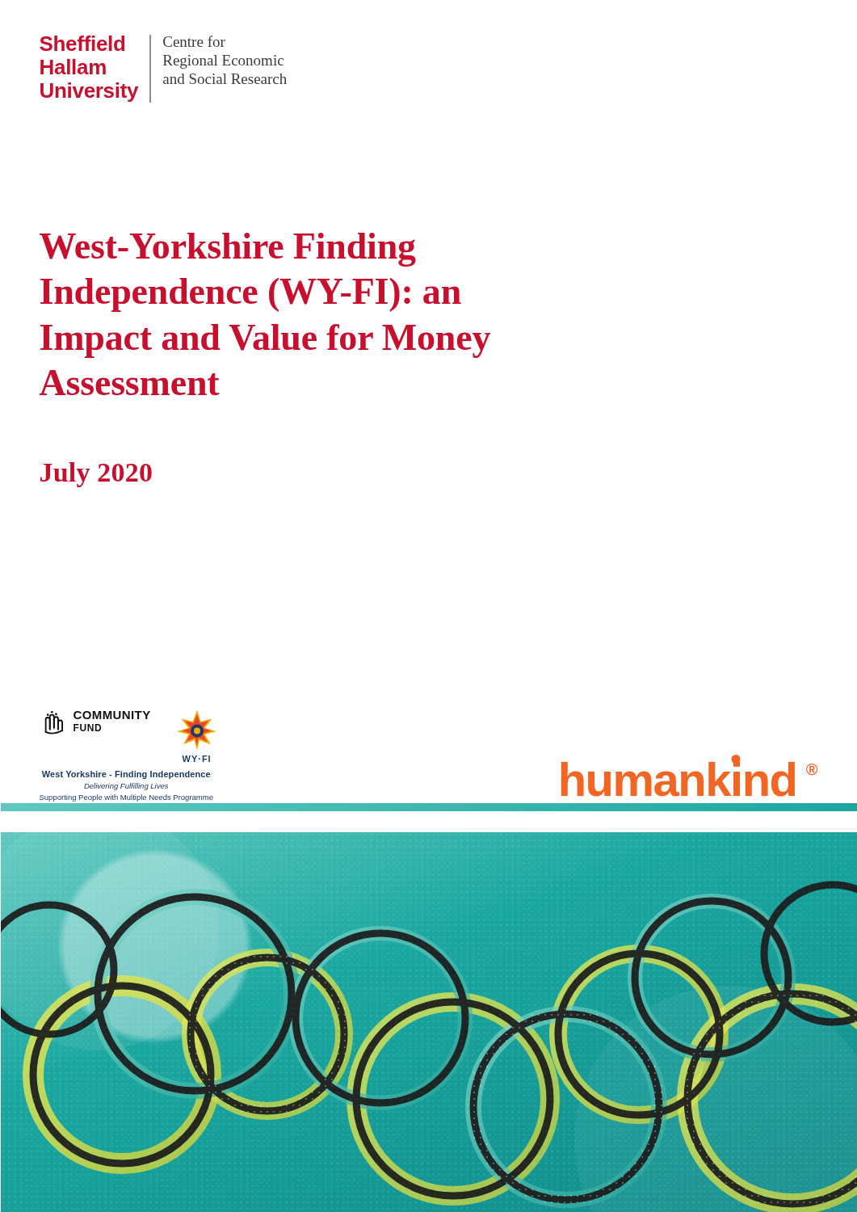Sheffield
Hallam
University
Centre for
Regional Economic
and Social Research
West-Yorkshire Finding Independence (WY-FI): an Impact and Value for Money Assessment
July 2020
COMMUNITY
FUND
WY·FI
West Yorkshire - Finding Independence Delivering Fulfilling Lives Supporting People with Multiple Needs Programme
humankind®